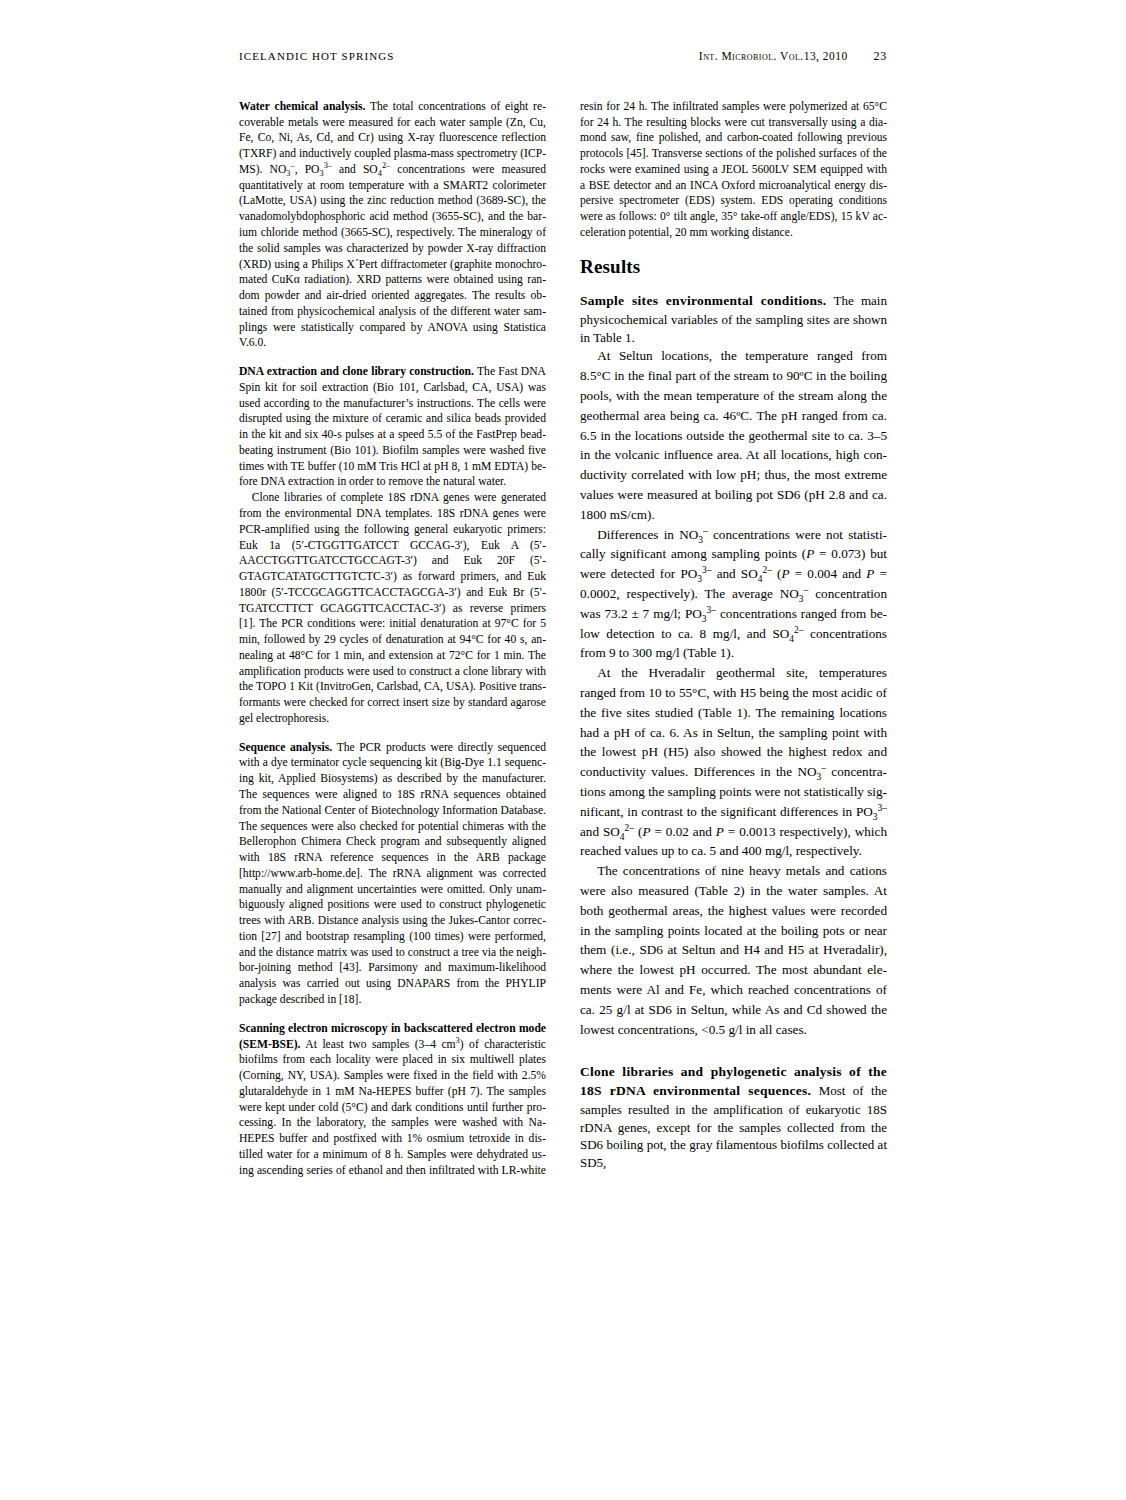Icelandic hot springs
Int. Microbiol. Vol.13, 2010 23
Water chemical analysis. The total concentrations of eight recoverable metals were measured for each water sample (Zn, Cu, Fe, Co, Ni, As, Cd, and Cr) using X-ray fluorescence reflection (TXRF) and inductively coupled plasma-mass spectrometry (ICP-MS). NO3–, PO33– and SO42– concentrations were measured quantitatively at room temperature with a SMART2 colorimeter (LaMotte, USA) using the zinc reduction method (3689-SC), the vanadomolybdophosphoric acid method (3655-SC), and the barium chloride method (3665-SC), respectively. The mineralogy of the solid samples was characterized by powder X-ray diffraction (XRD) using a Philips X´Pert diffractometer (graphite monochromated CuKα radiation). XRD patterns were obtained using random powder and air-dried oriented aggregates. The results obtained from physicochemical analysis of the different water samplings were statistically compared by ANOVA using Statistica V.6.0.
DNA extraction and clone library construction. The Fast DNA Spin kit for soil extraction (Bio 101, Carlsbad, CA, USA) was used according to the manufacturer’s instructions. The cells were disrupted using the mixture of ceramic and silica beads provided in the kit and six 40-s pulses at a speed 5.5 of the FastPrep bead-beating instrument (Bio 101). Biofilm samples were washed five times with TE buffer (10 mM Tris HCl at pH 8, 1 mM EDTA) before DNA extraction in order to remove the natural water.
Clone libraries of complete 18S rDNA genes were generated from the environmental DNA templates. 18S rDNA genes were PCR-amplified using the following general eukaryotic primers: Euk 1a (5′-CTGGTTGATCCT GCCAG-3′), Euk A (5′-AACCTGGTTGATCCTGCCAGT-3′) and Euk 20F (5′-GTAGTCATATGCTTGTCTC-3′) as forward primers, and Euk 1800r (5′-TCCGCAGGTTCACCTAGCGA-3′) and Euk Br (5′-TGATCCTTCT GCAGGTTCACCTAC-3′) as reverse primers [1]. The PCR conditions were: initial denaturation at 97°C for 5 min, followed by 29 cycles of denaturation at 94°C for 40 s, annealing at 48°C for 1 min, and extension at 72°C for 1 min. The amplification products were used to construct a clone library with the TOPO 1 Kit (InvitroGen, Carlsbad, CA, USA). Positive transformants were checked for correct insert size by standard agarose gel electrophoresis.
Sequence analysis. The PCR products were directly sequenced with a dye terminator cycle sequencing kit (Big-Dye 1.1 sequencing kit, Applied Biosystems) as described by the manufacturer. The sequences were aligned to 18S rRNA sequences obtained from the National Center of Biotechnology Information Database. The sequences were also checked for potential chimeras with the Bellerophon Chimera Check program and subsequently aligned with 18S rRNA reference sequences in the ARB package [http://www.arb-home.de]. The rRNA alignment was corrected manually and alignment uncertainties were omitted. Only unambiguously aligned positions were used to construct phylogenetic trees with ARB. Distance analysis using the Jukes-Cantor correction [27] and bootstrap resampling (100 times) were performed, and the distance matrix was used to construct a tree via the neighbor-joining method [43]. Parsimony and maximum-likelihood analysis was carried out using DNAPARS from the PHYLIP package described in [18].
Scanning electron microscopy in backscattered electron mode (SEM-BSE). At least two samples (3–4 cm3) of characteristic biofilms from each locality were placed in six multiwell plates (Corning, NY, USA). Samples were fixed in the field with 2.5% glutaraldehyde in 1 mM Na-HEPES buffer (pH 7). The samples were kept under cold (5°C) and dark conditions until further processing. In the laboratory, the samples were washed with Na-HEPES buffer and postfixed with 1% osmium tetroxide in distilled water for a minimum of 8 h. Samples were dehydrated using ascending series of ethanol and then infiltrated with LR-white resin for 24 h. The infiltrated samples were polymerized at 65°C for 24 h. The resulting blocks were cut transversally using a diamond saw, fine polished, and carbon-coated following previous protocols [45]. Transverse sections of the polished surfaces of the rocks were examined using a JEOL 5600LV SEM equipped with a BSE detector and an INCA Oxford microanalytical energy dispersive spectrometer (EDS) system. EDS operating conditions were as follows: 0° tilt angle, 35° take-off angle/EDS), 15 kV acceleration potential, 20 mm working distance.
Results
Sample sites environmental conditions.
The main physicochemical variables of the sampling sites are shown in Table 1.
At Seltun locations, the temperature ranged from 8.5°C in the final part of the stream to 90ºC in the boiling pools, with the mean temperature of the stream along the geothermal area being ca. 46ºC. The pH ranged from ca. 6.5 in the locations outside the geothermal site to ca. 3–5 in the volcanic influence area. At all locations, high conductivity correlated with low pH; thus, the most extreme values were measured at boiling pot SD6 (pH 2.8 and ca. 1800 mS/cm).
Differences in NO3– concentrations were not statistically significant among sampling points (P = 0.073) but were detected for PO33– and SO42– (P = 0.004 and P = 0.0002, respectively). The average NO3– concentration was 73.2 ± 7 mg/l; PO33– concentrations ranged from below detection to ca. 8 mg/l, and SO42– concentrations from 9 to 300 mg/l (Table 1).
At the Hveradalir geothermal site, temperatures ranged from 10 to 55°C, with H5 being the most acidic of the five sites studied (Table 1). The remaining locations had a pH of ca. 6. As in Seltun, the sampling point with the lowest pH (H5) also showed the highest redox and conductivity values. Differences in the NO3– concentrations among the sampling points were not statistically significant, in contrast to the significant differences in PO33– and SO42– (P = 0.02 and P = 0.0013 respectively), which reached values up to ca. 5 and 400 mg/l, respectively.
The concentrations of nine heavy metals and cations were also measured (Table 2) in the water samples. At both geothermal areas, the highest values were recorded in the sampling points located at the boiling pots or near them (i.e., SD6 at Seltun and H4 and H5 at Hveradalir), where the lowest pH occurred. The most abundant elements were Al and Fe, which reached concentrations of ca. 25 g/l at SD6 in Seltun, while As and Cd showed the lowest concentrations, <0.5 g/l in all cases.
Clone libraries and phylogenetic analysis of the 18S rDNA environmental sequences.
Most of the samples resulted in the amplification of eukaryotic 18S rDNA genes, except for the samples collected from the SD6 boiling pot, the gray filamentous biofilms collected at SD5,